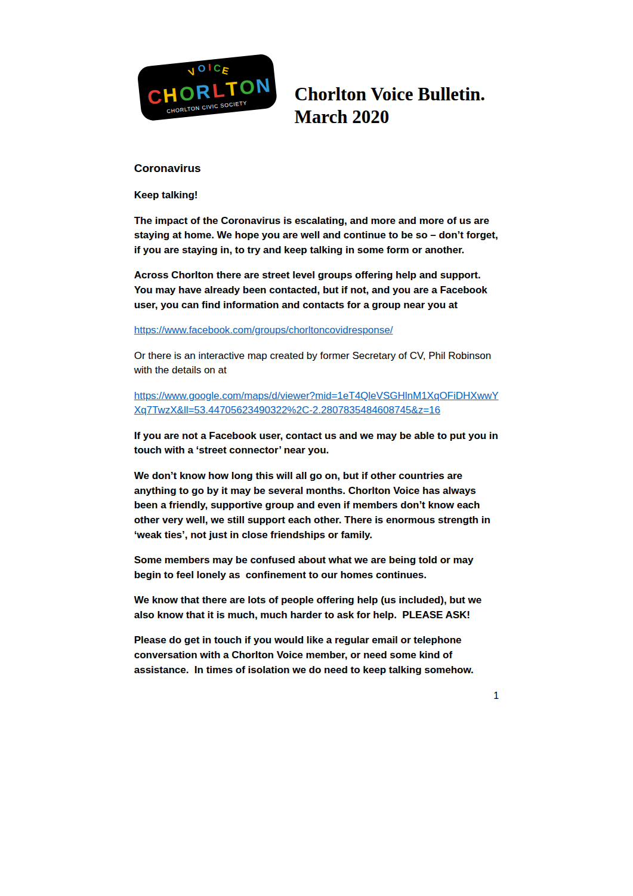V O I C E C H O R L T O N CHORLTON CIVIC SOCIETY
Chorlton Voice Bulletin.
March 2020
Coronavirus
Keep talking!
The impact of the Coronavirus is escalating, and more and more of us are staying at home. We hope you are well and continue to be so – don’t forget, if you are staying in, to try and keep talking in some form or another.
Across Chorlton there are street level groups offering help and support. You may have already been contacted, but if not, and you are a Facebook user, you can find information and contacts for a group near you at
https://www.facebook.com/groups/chorltoncovidresponse/
Or there is an interactive map created by former Secretary of CV, Phil Robinson with the details on at
https://www.google.com/maps/d/viewer?mid=1eT4QleVSGHlnM1XqOFiDHXwwYXq7TwzX&ll=53.44705623490322%2C-2.2807835484608745&z=16
If you are not a Facebook user, contact us and we may be able to put you in touch with a ‘street connector’ near you.
We don’t know how long this will all go on, but if other countries are anything to go by it may be several months. Chorlton Voice has always been a friendly, supportive group and even if members don’t know each other very well, we still support each other. There is enormous strength in ‘weak ties’, not just in close friendships or family.
Some members may be confused about what we are being told or may begin to feel lonely as confinement to our homes continues.
We know that there are lots of people offering help (us included), but we also know that it is much, much harder to ask for help. PLEASE ASK!
Please do get in touch if you would like a regular email or telephone conversation with a Chorlton Voice member, or need some kind of assistance. In times of isolation we do need to keep talking somehow.
1